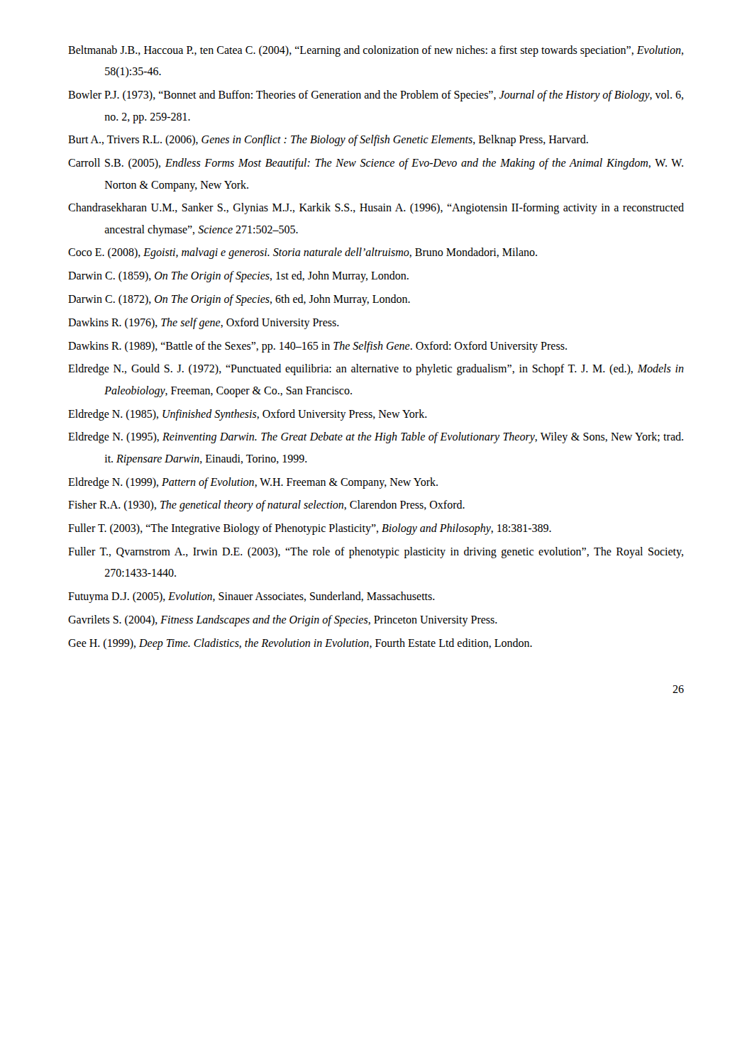Beltmanab J.B., Haccoua P., ten Catea C. (2004), “Learning and colonization of new niches: a first step towards speciation”, Evolution, 58(1):35-46.
Bowler P.J. (1973), “Bonnet and Buffon: Theories of Generation and the Problem of Species”, Journal of the History of Biology, vol. 6, no. 2, pp. 259-281.
Burt A., Trivers R.L. (2006), Genes in Conflict : The Biology of Selfish Genetic Elements, Belknap Press, Harvard.
Carroll S.B. (2005), Endless Forms Most Beautiful: The New Science of Evo-Devo and the Making of the Animal Kingdom, W. W. Norton & Company, New York.
Chandrasekharan U.M., Sanker S., Glynias M.J., Karkik S.S., Husain A. (1996), “Angiotensin II-forming activity in a reconstructed ancestral chymase”, Science 271:502–505.
Coco E. (2008), Egoisti, malvagi e generosi. Storia naturale dell’altruismo, Bruno Mondadori, Milano.
Darwin C. (1859), On The Origin of Species, 1st ed, John Murray, London.
Darwin C. (1872), On The Origin of Species, 6th ed, John Murray, London.
Dawkins R. (1976), The self gene, Oxford University Press.
Dawkins R. (1989), “Battle of the Sexes”, pp. 140–165 in The Selfish Gene. Oxford: Oxford University Press.
Eldredge N., Gould S. J. (1972), “Punctuated equilibria: an alternative to phyletic gradualism”, in Schopf T. J. M. (ed.), Models in Paleobiology, Freeman, Cooper & Co., San Francisco.
Eldredge N. (1985), Unfinished Synthesis, Oxford University Press, New York.
Eldredge N. (1995), Reinventing Darwin. The Great Debate at the High Table of Evolutionary Theory, Wiley & Sons, New York; trad. it. Ripensare Darwin, Einaudi, Torino, 1999.
Eldredge N. (1999), Pattern of Evolution, W.H. Freeman & Company, New York.
Fisher R.A. (1930), The genetical theory of natural selection, Clarendon Press, Oxford.
Fuller T. (2003), “The Integrative Biology of Phenotypic Plasticity”, Biology and Philosophy, 18:381-389.
Fuller T., Qvarnstrom A., Irwin D.E. (2003), “The role of phenotypic plasticity in driving genetic evolution”, The Royal Society, 270:1433-1440.
Futuyma D.J. (2005), Evolution, Sinauer Associates, Sunderland, Massachusetts.
Gavrilets S. (2004), Fitness Landscapes and the Origin of Species, Princeton University Press.
Gee H. (1999), Deep Time. Cladistics, the Revolution in Evolution, Fourth Estate Ltd edition, London.
26